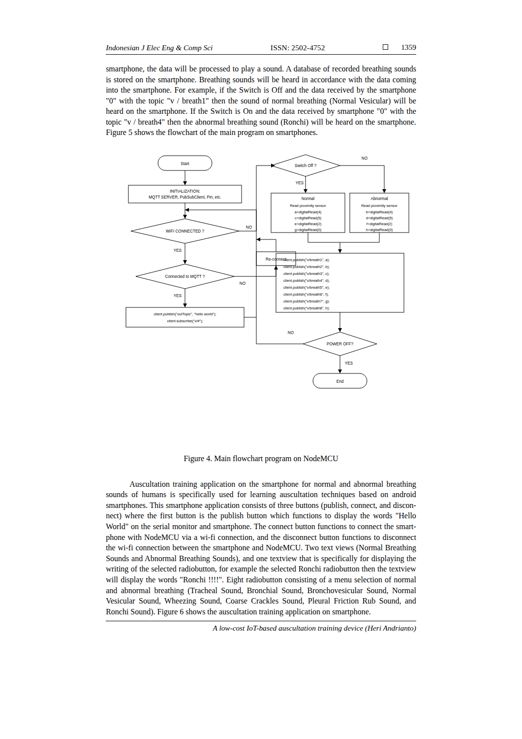Indonesian J Elec Eng & Comp Sci ISSN: 2502-4752 1359
smartphone, the data will be processed to play a sound. A database of recorded breathing sounds is stored on the smartphone. Breathing sounds will be heard in accordance with the data coming into the smartphone. For example, if the Switch is Off and the data received by the smartphone "0" with the topic "v / breath1" then the sound of normal breathing (Normal Vesicular) will be heard on the smartphone. If the Switch is On and the data received by smartphone "0" with the topic "v / breath4" then the abnormal breathing sound (Ronchi) will be heard on the smartphone. Figure 5 shows the flowchart of the main program on smartphones.
Start INITIALIZATION: MQTT SERVER, PubSubClient, Pin, etc. WIFI CONNECTED ? NO YES Connected to MQTT ? NO YES Re-connect client.publish("outTopic", "hello world"); client.subscribe("v/#"); Switch Off ? NO YES Normal Read proximity sensor a=digitalRead(4) c=digitalRead(5) e=digitalRead(2) g=digitalRead(0) Abnormal Read proximity sensor b=digitalRead(4) d=digitalRead(5) f=digitalRead(2) h=digitalRead(0) client.publish("v/breath1", a); client.publish("v/breath2", b); client.publish("v/breath3", c); client.publish("v/breath4", d); client.publish("v/breath5", e); client.publish("v/breath6", f); client.publish("v/breath7", g); client.publish("v/breath8", h); POWER OFF? NO YES End
Figure 4. Main flowchart program on NodeMCU
Auscultation training application on the smartphone for normal and abnormal breathing sounds of humans is specifically used for learning auscultation techniques based on android smartphones. This smartphone application consists of three buttons (publish, connect, and disconnect) where the first button is the publish button which functions to display the words "Hello World" on the serial monitor and smartphone. The connect button functions to connect the smartphone with NodeMCU via a wi-fi connection, and the disconnect button functions to disconnect the wi-fi connection between the smartphone and NodeMCU. Two text views (Normal Breathing Sounds and Abnormal Breathing Sounds), and one textview that is specifically for displaying the writing of the selected radiobutton, for example the selected Ronchi radiobutton then the textview will display the words "Ronchi !!!!". Eight radiobutton consisting of a menu selection of normal and abnormal breathing (Tracheal Sound, Bronchial Sound, Bronchovesicular Sound, Normal Vesicular Sound, Wheezing Sound, Coarse Crackles Sound, Pleural Friction Rub Sound, and Ronchi Sound). Figure 6 shows the auscultation training application on smartphone.
A low-cost IoT-based auscultation training device (Heri Andrianto)